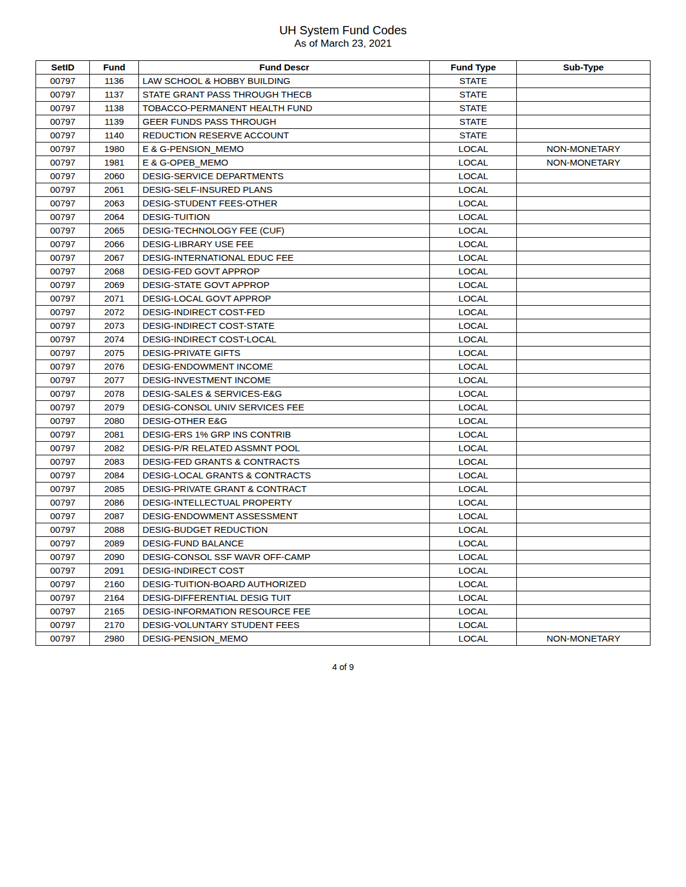UH System Fund Codes
As of March 23, 2021
| SetID | Fund | Fund Descr | Fund Type | Sub-Type |
| --- | --- | --- | --- | --- |
| 00797 | 1136 | LAW SCHOOL & HOBBY BUILDING | STATE | |
| 00797 | 1137 | STATE GRANT PASS THROUGH THECB | STATE | |
| 00797 | 1138 | TOBACCO-PERMANENT HEALTH FUND | STATE | |
| 00797 | 1139 | GEER FUNDS PASS THROUGH | STATE | |
| 00797 | 1140 | REDUCTION RESERVE ACCOUNT | STATE | |
| 00797 | 1980 | E & G-PENSION_MEMO | LOCAL | NON-MONETARY |
| 00797 | 1981 | E & G-OPEB_MEMO | LOCAL | NON-MONETARY |
| 00797 | 2060 | DESIG-SERVICE DEPARTMENTS | LOCAL | |
| 00797 | 2061 | DESIG-SELF-INSURED PLANS | LOCAL | |
| 00797 | 2063 | DESIG-STUDENT FEES-OTHER | LOCAL | |
| 00797 | 2064 | DESIG-TUITION | LOCAL | |
| 00797 | 2065 | DESIG-TECHNOLOGY FEE (CUF) | LOCAL | |
| 00797 | 2066 | DESIG-LIBRARY USE FEE | LOCAL | |
| 00797 | 2067 | DESIG-INTERNATIONAL EDUC FEE | LOCAL | |
| 00797 | 2068 | DESIG-FED GOVT APPROP | LOCAL | |
| 00797 | 2069 | DESIG-STATE GOVT APPROP | LOCAL | |
| 00797 | 2071 | DESIG-LOCAL GOVT APPROP | LOCAL | |
| 00797 | 2072 | DESIG-INDIRECT COST-FED | LOCAL | |
| 00797 | 2073 | DESIG-INDIRECT COST-STATE | LOCAL | |
| 00797 | 2074 | DESIG-INDIRECT COST-LOCAL | LOCAL | |
| 00797 | 2075 | DESIG-PRIVATE GIFTS | LOCAL | |
| 00797 | 2076 | DESIG-ENDOWMENT INCOME | LOCAL | |
| 00797 | 2077 | DESIG-INVESTMENT INCOME | LOCAL | |
| 00797 | 2078 | DESIG-SALES & SERVICES-E&G | LOCAL | |
| 00797 | 2079 | DESIG-CONSOL UNIV SERVICES FEE | LOCAL | |
| 00797 | 2080 | DESIG-OTHER E&G | LOCAL | |
| 00797 | 2081 | DESIG-ERS 1% GRP INS CONTRIB | LOCAL | |
| 00797 | 2082 | DESIG-P/R RELATED ASSMNT POOL | LOCAL | |
| 00797 | 2083 | DESIG-FED GRANTS & CONTRACTS | LOCAL | |
| 00797 | 2084 | DESIG-LOCAL GRANTS & CONTRACTS | LOCAL | |
| 00797 | 2085 | DESIG-PRIVATE GRANT & CONTRACT | LOCAL | |
| 00797 | 2086 | DESIG-INTELLECTUAL PROPERTY | LOCAL | |
| 00797 | 2087 | DESIG-ENDOWMENT ASSESSMENT | LOCAL | |
| 00797 | 2088 | DESIG-BUDGET REDUCTION | LOCAL | |
| 00797 | 2089 | DESIG-FUND BALANCE | LOCAL | |
| 00797 | 2090 | DESIG-CONSOL SSF WAVR OFF-CAMP | LOCAL | |
| 00797 | 2091 | DESIG-INDIRECT COST | LOCAL | |
| 00797 | 2160 | DESIG-TUITION-BOARD AUTHORIZED | LOCAL | |
| 00797 | 2164 | DESIG-DIFFERENTIAL DESIG TUIT | LOCAL | |
| 00797 | 2165 | DESIG-INFORMATION RESOURCE FEE | LOCAL | |
| 00797 | 2170 | DESIG-VOLUNTARY STUDENT FEES | LOCAL | |
| 00797 | 2980 | DESIG-PENSION_MEMO | LOCAL | NON-MONETARY |
4 of 9